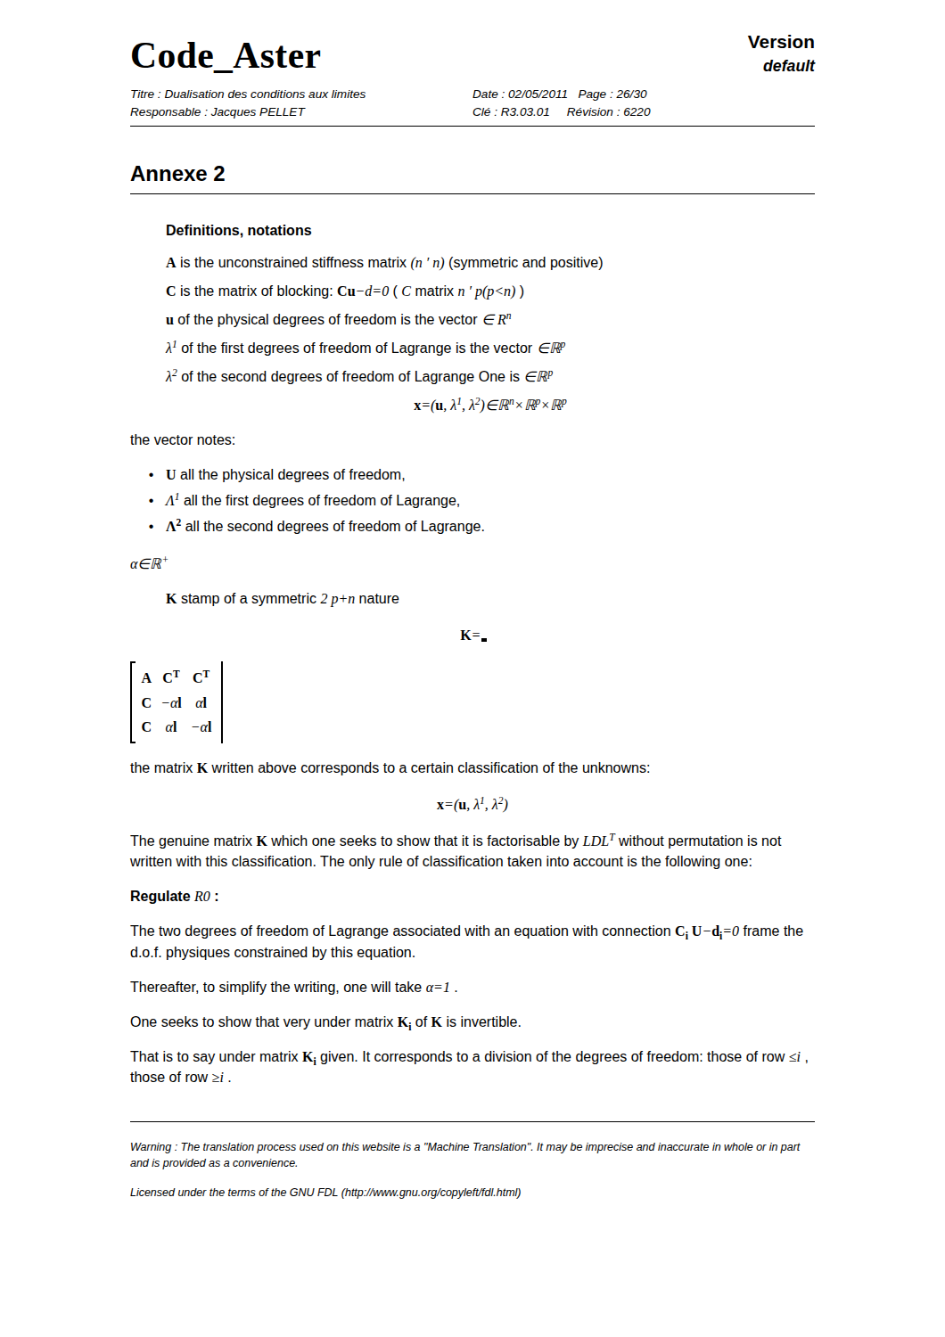Versiondefault
Code_Aster
| Titre : Dualisation des conditions aux limites | Date : 02/05/2011 Page : 26/30 |
| Responsable : Jacques PELLET | Clé : R3.03.01 Révision : 6220 |
Annexe 2
Definitions, notations
A is the unconstrained stiffness matrix (n ′ n) (symmetric and positive)
C is the matrix of blocking: Cu−d=0 ( C matrix n ′ p(p<n) )
u of the physical degrees of freedom is the vector ∈ Rn
λ1 of the first degrees of freedom of Lagrange is the vector ∈ℝp
λ2 of the second degrees of freedom of Lagrange One is ∈ℝp
x=(u, λ1, λ2)∈ℝn×ℝp×ℝp
the vector notes:
U all the physical degrees of freedom,
Λ1 all the first degrees of freedom of Lagrange,
Λ2 all the second degrees of freedom of Lagrange.
α∈ℝ+
K stamp of a symmetric 2 p+n nature
K=
| A | C T | C T |
| C | −α l | α l |
| C | α l | −α l |
the matrix K written above corresponds to a certain classification of the unknowns:
x=(u, λ1, λ2)
The genuine matrix K which one seeks to show that it is factorisable by LDLT without permutation is not written with this classification. The only rule of classification taken into account is the following one:
Regulate R0 :
The two degrees of freedom of Lagrange associated with an equation with connection Ci U−di=0 frame the d.o.f. physiques constrained by this equation.
Thereafter, to simplify the writing, one will take α=1 .
One seeks to show that very under matrix Ki of K is invertible.
That is to say under matrix Ki given. It corresponds to a division of the degrees of freedom: those of row ≤i , those of row ≥i .
Warning : The translation process used on this website is a "Machine Translation". It may be imprecise and inaccurate in whole or in part and is provided as a convenience.
Licensed under the terms of the GNU FDL (http://www.gnu.org/copyleft/fdl.html)